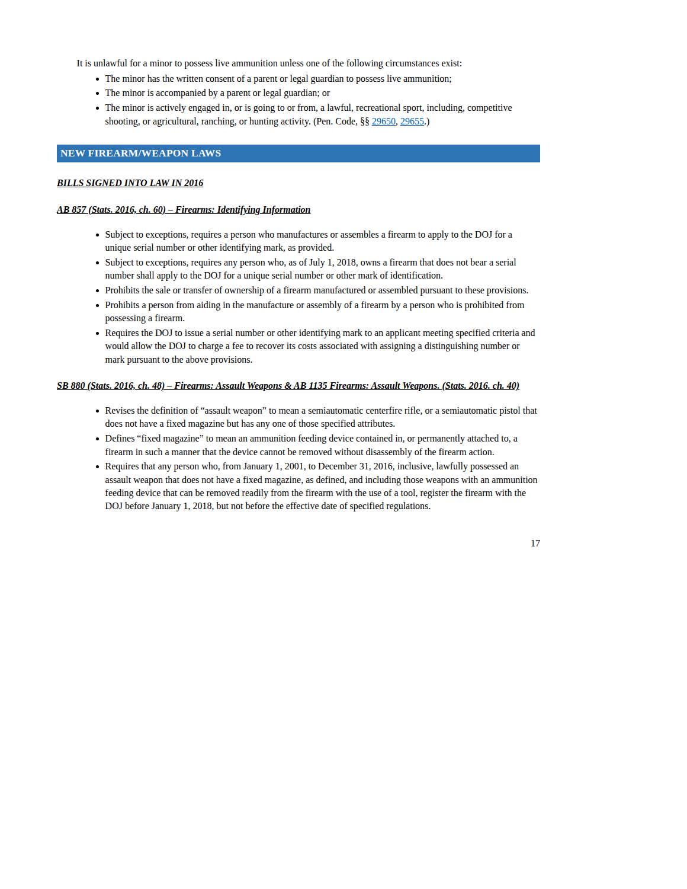It is unlawful for a minor to possess live ammunition unless one of the following circumstances exist:
The minor has the written consent of a parent or legal guardian to possess live ammunition;
The minor is accompanied by a parent or legal guardian; or
The minor is actively engaged in, or is going to or from, a lawful, recreational sport, including, competitive shooting, or agricultural, ranching, or hunting activity. (Pen. Code, §§ 29650, 29655.)
NEW FIREARM/WEAPON LAWS
BILLS SIGNED INTO LAW IN 2016
AB 857 (Stats. 2016, ch. 60) – Firearms: Identifying Information
Subject to exceptions, requires a person who manufactures or assembles a firearm to apply to the DOJ for a unique serial number or other identifying mark, as provided.
Subject to exceptions, requires any person who, as of July 1, 2018, owns a firearm that does not bear a serial number shall apply to the DOJ for a unique serial number or other mark of identification.
Prohibits the sale or transfer of ownership of a firearm manufactured or assembled pursuant to these provisions.
Prohibits a person from aiding in the manufacture or assembly of a firearm by a person who is prohibited from possessing a firearm.
Requires the DOJ to issue a serial number or other identifying mark to an applicant meeting specified criteria and would allow the DOJ to charge a fee to recover its costs associated with assigning a distinguishing number or mark pursuant to the above provisions.
SB 880 (Stats. 2016, ch. 48) – Firearms: Assault Weapons & AB 1135 Firearms: Assault Weapons. (Stats. 2016. ch. 40)
Revises the definition of “assault weapon” to mean a semiautomatic centerfire rifle, or a semiautomatic pistol that does not have a fixed magazine but has any one of those specified attributes.
Defines “fixed magazine” to mean an ammunition feeding device contained in, or permanently attached to, a firearm in such a manner that the device cannot be removed without disassembly of the firearm action.
Requires that any person who, from January 1, 2001, to December 31, 2016, inclusive, lawfully possessed an assault weapon that does not have a fixed magazine, as defined, and including those weapons with an ammunition feeding device that can be removed readily from the firearm with the use of a tool, register the firearm with the DOJ before January 1, 2018, but not before the effective date of specified regulations.
17